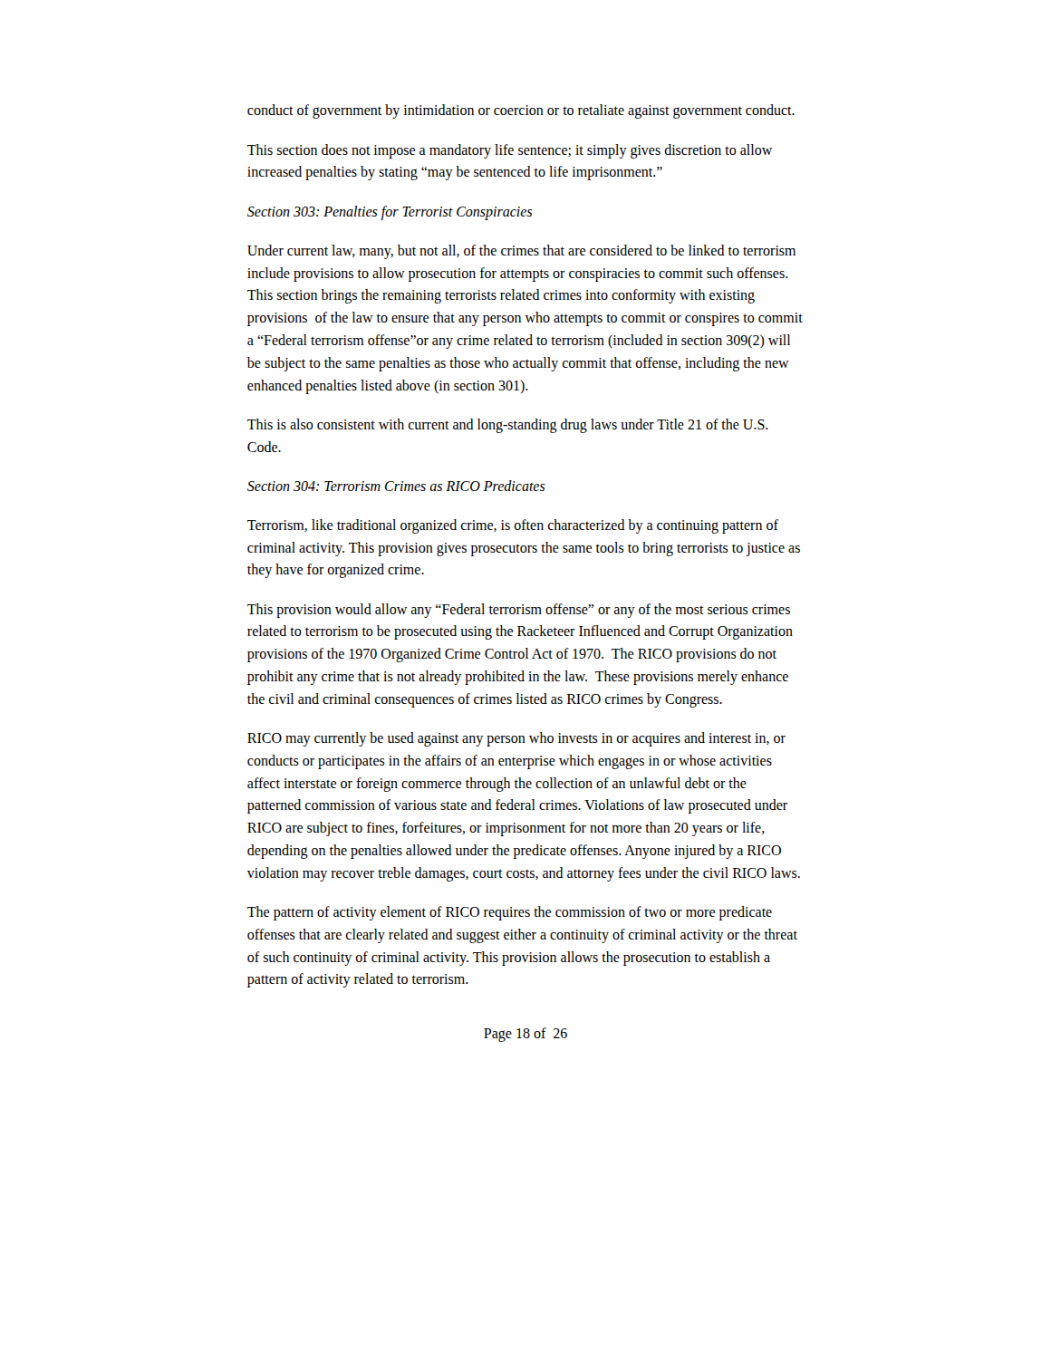conduct of government by intimidation or coercion or to retaliate against government conduct.
This section does not impose a mandatory life sentence; it simply gives discretion to allow increased penalties by stating “may be sentenced to life imprisonment.”
Section 303: Penalties for Terrorist Conspiracies
Under current law, many, but not all, of the crimes that are considered to be linked to terrorism include provisions to allow prosecution for attempts or conspiracies to commit such offenses. This section brings the remaining terrorists related crimes into conformity with existing provisions of the law to ensure that any person who attempts to commit or conspires to commit a “Federal terrorism offense”or any crime related to terrorism (included in section 309(2) will be subject to the same penalties as those who actually commit that offense, including the new enhanced penalties listed above (in section 301).
This is also consistent with current and long-standing drug laws under Title 21 of the U.S. Code.
Section 304: Terrorism Crimes as RICO Predicates
Terrorism, like traditional organized crime, is often characterized by a continuing pattern of criminal activity. This provision gives prosecutors the same tools to bring terrorists to justice as they have for organized crime.
This provision would allow any “Federal terrorism offense” or any of the most serious crimes related to terrorism to be prosecuted using the Racketeer Influenced and Corrupt Organization provisions of the 1970 Organized Crime Control Act of 1970. The RICO provisions do not prohibit any crime that is not already prohibited in the law. These provisions merely enhance the civil and criminal consequences of crimes listed as RICO crimes by Congress.
RICO may currently be used against any person who invests in or acquires and interest in, or conducts or participates in the affairs of an enterprise which engages in or whose activities affect interstate or foreign commerce through the collection of an unlawful debt or the patterned commission of various state and federal crimes. Violations of law prosecuted under RICO are subject to fines, forfeitures, or imprisonment for not more than 20 years or life, depending on the penalties allowed under the predicate offenses. Anyone injured by a RICO violation may recover treble damages, court costs, and attorney fees under the civil RICO laws.
The pattern of activity element of RICO requires the commission of two or more predicate offenses that are clearly related and suggest either a continuity of criminal activity or the threat of such continuity of criminal activity. This provision allows the prosecution to establish a pattern of activity related to terrorism.
Page 18 of 26